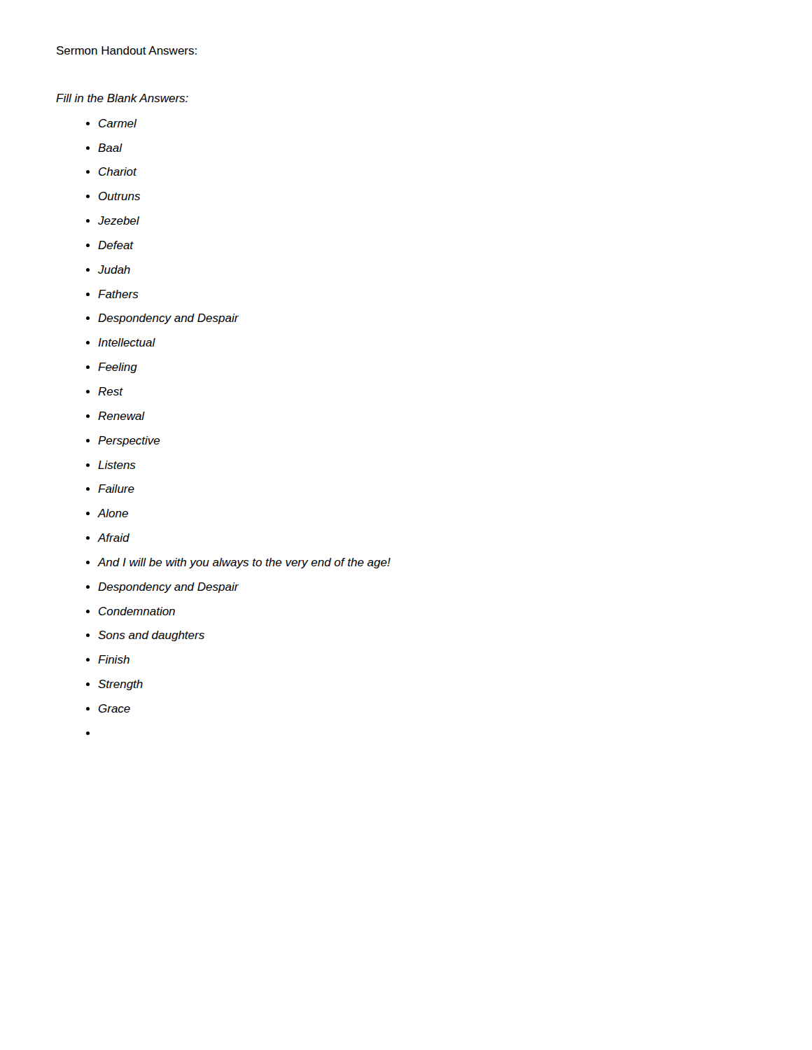Sermon Handout Answers:
Fill in the Blank Answers:
Carmel
Baal
Chariot
Outruns
Jezebel
Defeat
Judah
Fathers
Despondency and Despair
Intellectual
Feeling
Rest
Renewal
Perspective
Listens
Failure
Alone
Afraid
And I will be with you always to the very end of the age!
Despondency and Despair
Condemnation
Sons and daughters
Finish
Strength
Grace